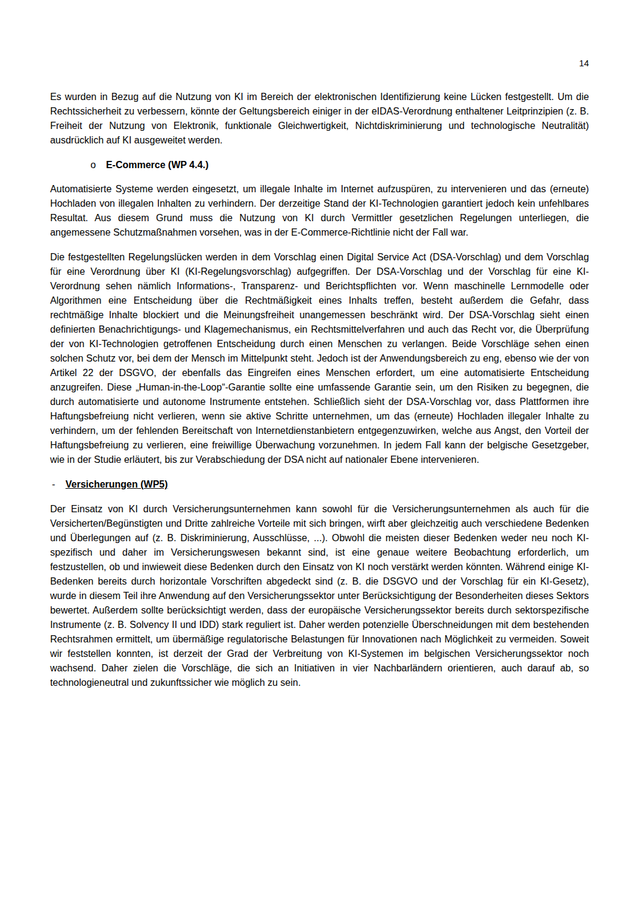14
Es wurden in Bezug auf die Nutzung von KI im Bereich der elektronischen Identifizierung keine Lücken festgestellt. Um die Rechtssicherheit zu verbessern, könnte der Geltungsbereich einiger in der eIDAS-Verordnung enthaltener Leitprinzipien (z. B. Freiheit der Nutzung von Elektronik, funktionale Gleichwertigkeit, Nichtdiskriminierung und technologische Neutralität) ausdrücklich auf KI ausgeweitet werden.
o E-Commerce (WP 4.4.)
Automatisierte Systeme werden eingesetzt, um illegale Inhalte im Internet aufzuspüren, zu intervenieren und das (erneute) Hochladen von illegalen Inhalten zu verhindern. Der derzeitige Stand der KI-Technologien garantiert jedoch kein unfehlbares Resultat. Aus diesem Grund muss die Nutzung von KI durch Vermittler gesetzlichen Regelungen unterliegen, die angemessene Schutzmaßnahmen vorsehen, was in der E-Commerce-Richtlinie nicht der Fall war.
Die festgestellten Regelungslücken werden in dem Vorschlag einen Digital Service Act (DSA-Vorschlag) und dem Vorschlag für eine Verordnung über KI (KI-Regelungsvorschlag) aufgegriffen. Der DSA-Vorschlag und der Vorschlag für eine KI-Verordnung sehen nämlich Informations-, Transparenz- und Berichtspflichten vor. Wenn maschinelle Lernmodelle oder Algorithmen eine Entscheidung über die Rechtmäßigkeit eines Inhalts treffen, besteht außerdem die Gefahr, dass rechtmäßige Inhalte blockiert und die Meinungsfreiheit unangemessen beschränkt wird. Der DSA-Vorschlag sieht einen definierten Benachrichtigungs- und Klagemechanismus, ein Rechtsmittelverfahren und auch das Recht vor, die Überprüfung der von KI-Technologien getroffenen Entscheidung durch einen Menschen zu verlangen. Beide Vorschläge sehen einen solchen Schutz vor, bei dem der Mensch im Mittelpunkt steht. Jedoch ist der Anwendungsbereich zu eng, ebenso wie der von Artikel 22 der DSGVO, der ebenfalls das Eingreifen eines Menschen erfordert, um eine automatisierte Entscheidung anzugreifen. Diese „Human-in-the-Loop“-Garantie sollte eine umfassende Garantie sein, um den Risiken zu begegnen, die durch automatisierte und autonome Instrumente entstehen. Schließlich sieht der DSA-Vorschlag vor, dass Plattformen ihre Haftungsbefreiung nicht verlieren, wenn sie aktive Schritte unternehmen, um das (erneute) Hochladen illegaler Inhalte zu verhindern, um der fehlenden Bereitschaft von Internetdienstanbietern entgegenzuwirken, welche aus Angst, den Vorteil der Haftungsbefreiung zu verlieren, eine freiwillige Überwachung vorzunehmen. In jedem Fall kann der belgische Gesetzgeber, wie in der Studie erläutert, bis zur Verabschiedung der DSA nicht auf nationaler Ebene intervenieren.
-Versicherungen (WP5)
Der Einsatz von KI durch Versicherungsunternehmen kann sowohl für die Versicherungsunternehmen als auch für die Versicherten/Begünstigten und Dritte zahlreiche Vorteile mit sich bringen, wirft aber gleichzeitig auch verschiedene Bedenken und Überlegungen auf (z. B. Diskriminierung, Ausschlüsse, ...). Obwohl die meisten dieser Bedenken weder neu noch KI-spezifisch und daher im Versicherungswesen bekannt sind, ist eine genaue weitere Beobachtung erforderlich, um festzustellen, ob und inwieweit diese Bedenken durch den Einsatz von KI noch verstärkt werden könnten. Während einige KI-Bedenken bereits durch horizontale Vorschriften abgedeckt sind (z. B. die DSGVO und der Vorschlag für ein KI-Gesetz), wurde in diesem Teil ihre Anwendung auf den Versicherungssektor unter Berücksichtigung der Besonderheiten dieses Sektors bewertet. Außerdem sollte berücksichtigt werden, dass der europäische Versicherungssektor bereits durch sektorspezifische Instrumente (z. B. Solvency II und IDD) stark reguliert ist. Daher werden potenzielle Überschneidungen mit dem bestehenden Rechtsrahmen ermittelt, um übermäßige regulatorische Belastungen für Innovationen nach Möglichkeit zu vermeiden. Soweit wir feststellen konnten, ist derzeit der Grad der Verbreitung von KI-Systemen im belgischen Versicherungssektor noch wachsend. Daher zielen die Vorschläge, die sich an Initiativen in vier Nachbarländern orientieren, auch darauf ab, so technologieneutral und zukunftssicher wie möglich zu sein.